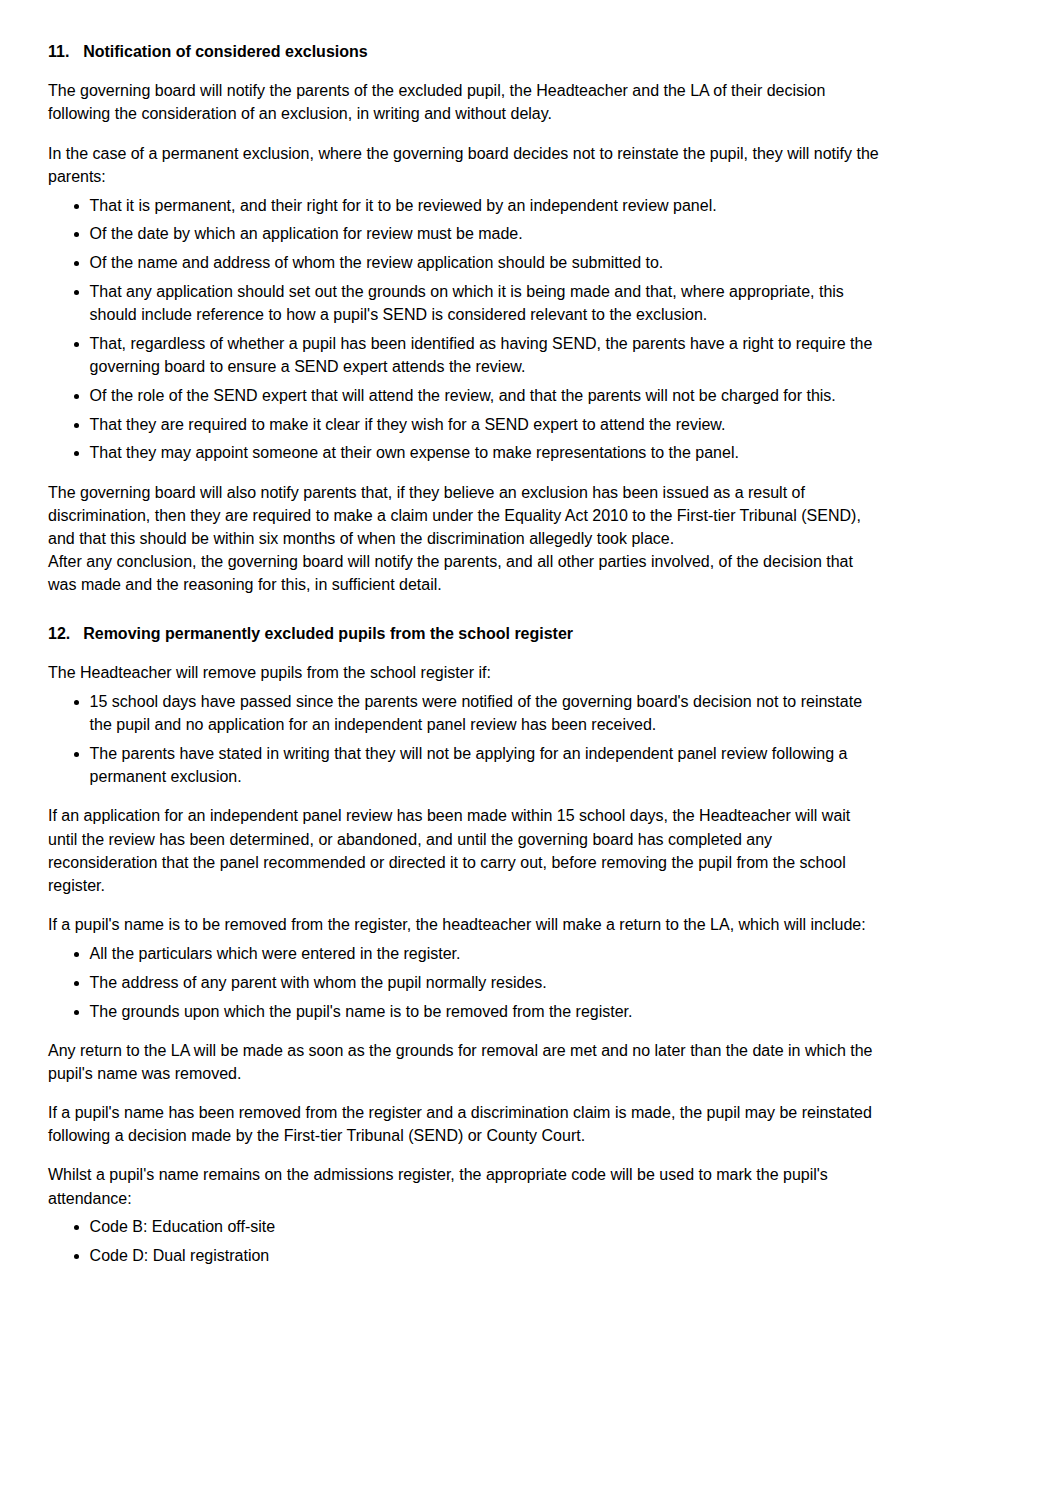11. Notification of considered exclusions
The governing board will notify the parents of the excluded pupil, the Headteacher and the LA of their decision following the consideration of an exclusion, in writing and without delay.
In the case of a permanent exclusion, where the governing board decides not to reinstate the pupil, they will notify the parents:
That it is permanent, and their right for it to be reviewed by an independent review panel.
Of the date by which an application for review must be made.
Of the name and address of whom the review application should be submitted to.
That any application should set out the grounds on which it is being made and that, where appropriate, this should include reference to how a pupil's SEND is considered relevant to the exclusion.
That, regardless of whether a pupil has been identified as having SEND, the parents have a right to require the governing board to ensure a SEND expert attends the review.
Of the role of the SEND expert that will attend the review, and that the parents will not be charged for this.
That they are required to make it clear if they wish for a SEND expert to attend the review.
That they may appoint someone at their own expense to make representations to the panel.
The governing board will also notify parents that, if they believe an exclusion has been issued as a result of discrimination, then they are required to make a claim under the Equality Act 2010 to the First-tier Tribunal (SEND), and that this should be within six months of when the discrimination allegedly took place.
After any conclusion, the governing board will notify the parents, and all other parties involved, of the decision that was made and the reasoning for this, in sufficient detail.
12. Removing permanently excluded pupils from the school register
The Headteacher will remove pupils from the school register if:
15 school days have passed since the parents were notified of the governing board's decision not to reinstate the pupil and no application for an independent panel review has been received.
The parents have stated in writing that they will not be applying for an independent panel review following a permanent exclusion.
If an application for an independent panel review has been made within 15 school days, the Headteacher will wait until the review has been determined, or abandoned, and until the governing board has completed any reconsideration that the panel recommended or directed it to carry out, before removing the pupil from the school register.
If a pupil's name is to be removed from the register, the headteacher will make a return to the LA, which will include:
All the particulars which were entered in the register.
The address of any parent with whom the pupil normally resides.
The grounds upon which the pupil's name is to be removed from the register.
Any return to the LA will be made as soon as the grounds for removal are met and no later than the date in which the pupil's name was removed.
If a pupil's name has been removed from the register and a discrimination claim is made, the pupil may be reinstated following a decision made by the First-tier Tribunal (SEND) or County Court.
Whilst a pupil's name remains on the admissions register, the appropriate code will be used to mark the pupil's attendance:
Code B: Education off-site
Code D: Dual registration